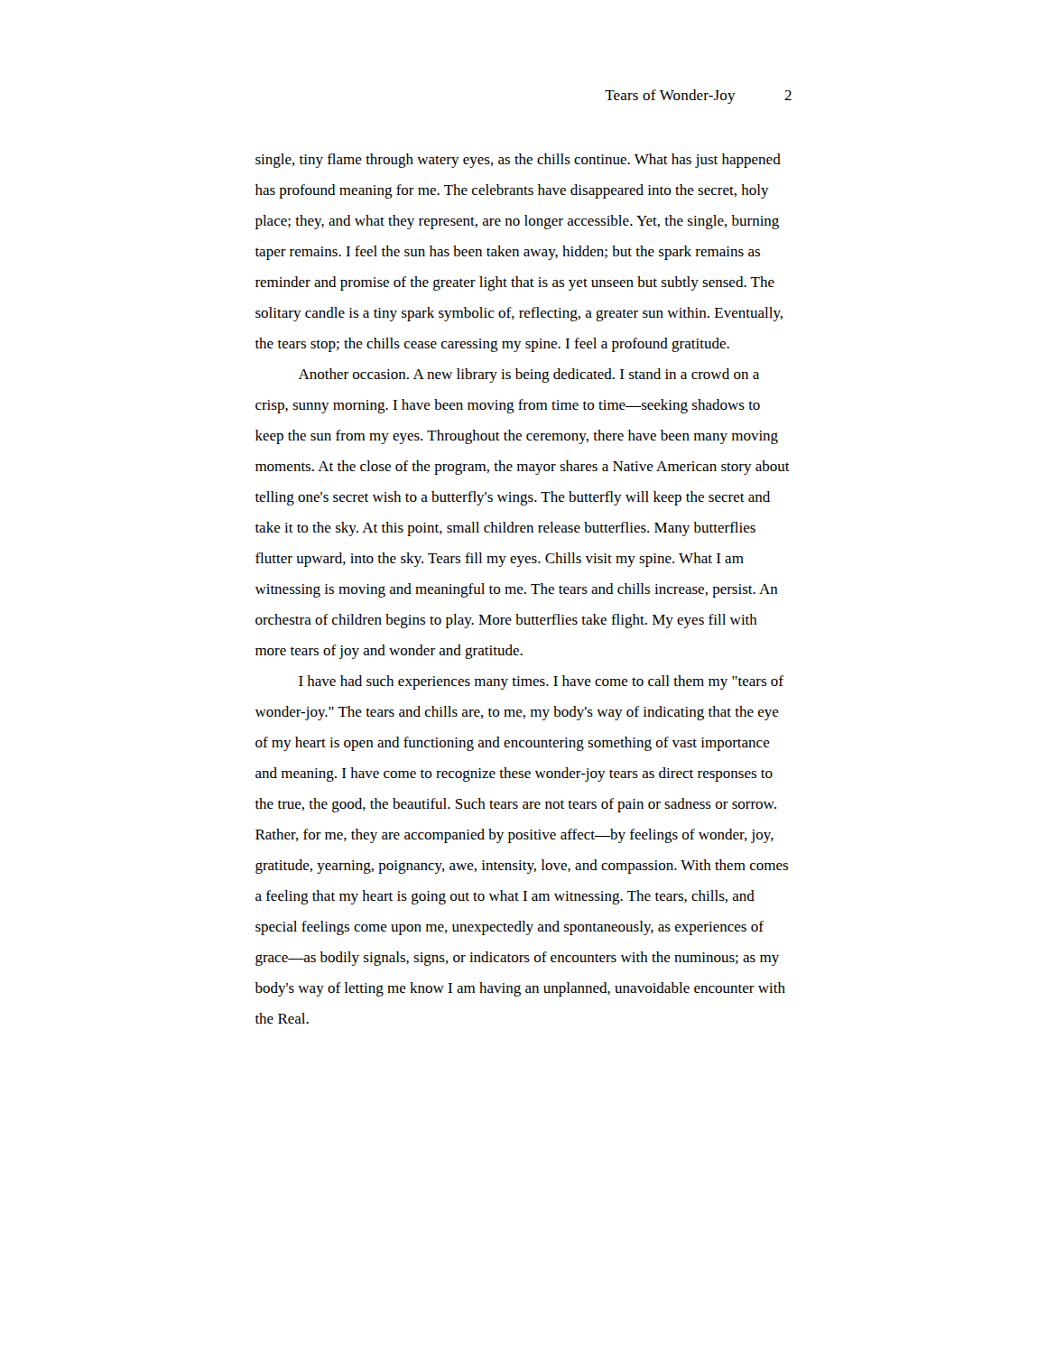Tears of Wonder-Joy 2
single, tiny flame through watery eyes, as the chills continue. What has just happened has profound meaning for me. The celebrants have disappeared into the secret, holy place; they, and what they represent, are no longer accessible. Yet, the single, burning taper remains. I feel the sun has been taken away, hidden; but the spark remains as reminder and promise of the greater light that is as yet unseen but subtly sensed. The solitary candle is a tiny spark symbolic of, reflecting, a greater sun within. Eventually, the tears stop; the chills cease caressing my spine. I feel a profound gratitude.
Another occasion. A new library is being dedicated. I stand in a crowd on a crisp, sunny morning. I have been moving from time to time—seeking shadows to keep the sun from my eyes. Throughout the ceremony, there have been many moving moments. At the close of the program, the mayor shares a Native American story about telling one's secret wish to a butterfly's wings. The butterfly will keep the secret and take it to the sky. At this point, small children release butterflies. Many butterflies flutter upward, into the sky. Tears fill my eyes. Chills visit my spine. What I am witnessing is moving and meaningful to me. The tears and chills increase, persist. An orchestra of children begins to play. More butterflies take flight. My eyes fill with more tears of joy and wonder and gratitude.
I have had such experiences many times. I have come to call them my "tears of wonder-joy." The tears and chills are, to me, my body's way of indicating that the eye of my heart is open and functioning and encountering something of vast importance and meaning. I have come to recognize these wonder-joy tears as direct responses to the true, the good, the beautiful. Such tears are not tears of pain or sadness or sorrow. Rather, for me, they are accompanied by positive affect—by feelings of wonder, joy, gratitude, yearning, poignancy, awe, intensity, love, and compassion. With them comes a feeling that my heart is going out to what I am witnessing. The tears, chills, and special feelings come upon me, unexpectedly and spontaneously, as experiences of grace—as bodily signals, signs, or indicators of encounters with the numinous; as my body's way of letting me know I am having an unplanned, unavoidable encounter with the Real.